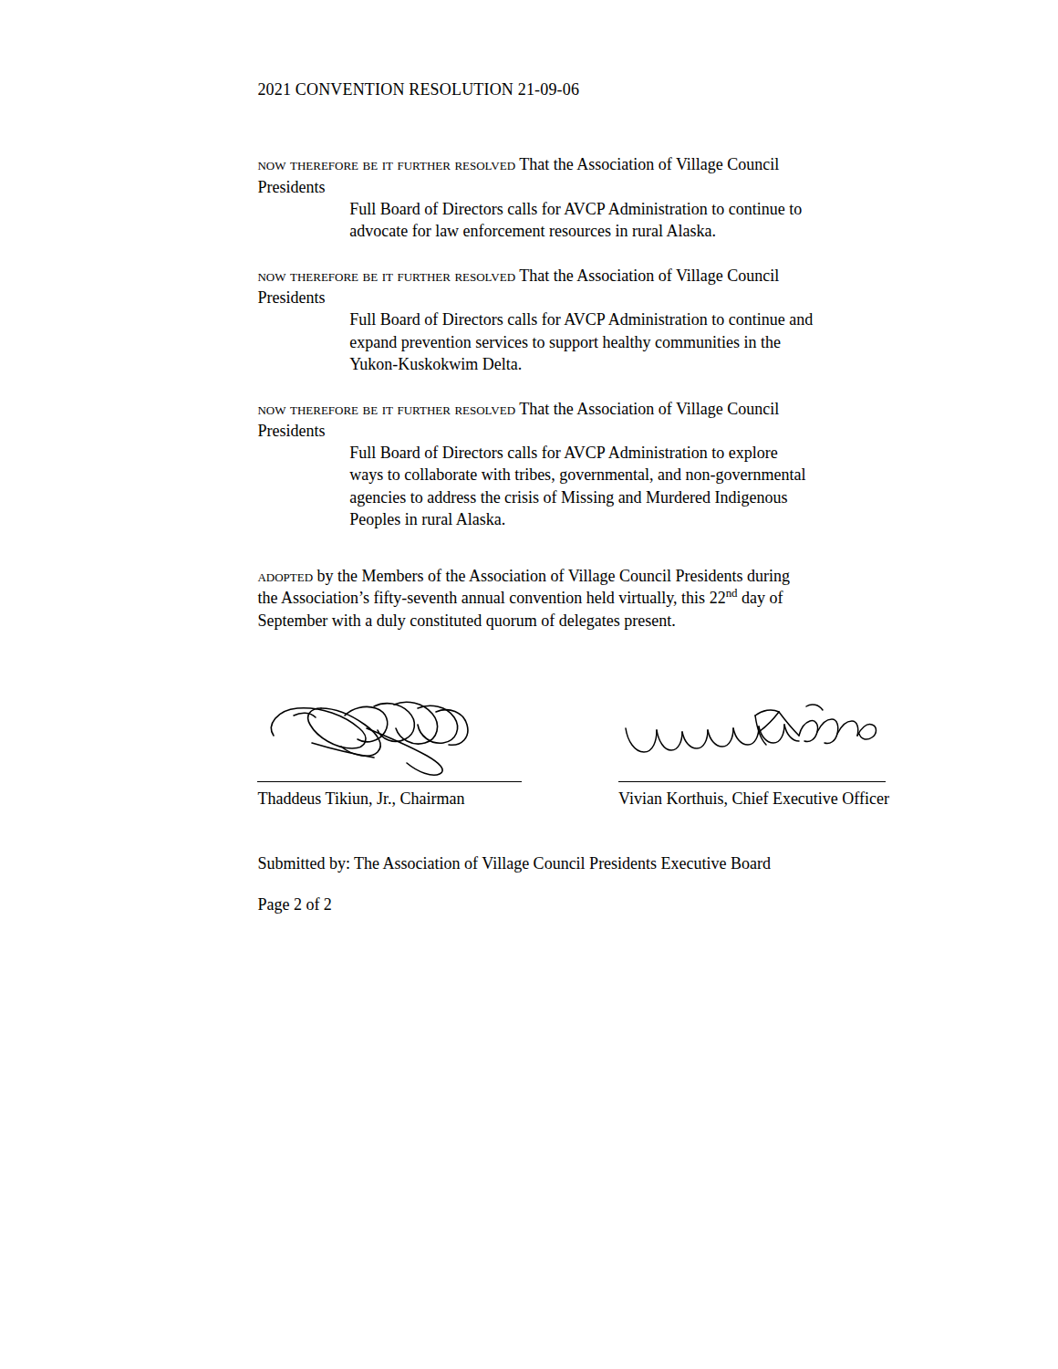2021 CONVENTION RESOLUTION 21-09-06
Now Therefore Be It Further Resolved That the Association of Village Council Presidents Full Board of Directors calls for AVCP Administration to continue to advocate for law enforcement resources in rural Alaska.
Now Therefore Be It Further Resolved That the Association of Village Council Presidents Full Board of Directors calls for AVCP Administration to continue and expand prevention services to support healthy communities in the Yukon-Kuskokwim Delta.
Now Therefore Be It Further Resolved That the Association of Village Council Presidents Full Board of Directors calls for AVCP Administration to explore ways to collaborate with tribes, governmental, and non-governmental agencies to address the crisis of Missing and Murdered Indigenous Peoples in rural Alaska.
Adopted by the Members of the Association of Village Council Presidents during the Association’s fifty-seventh annual convention held virtually, this 22nd day of September with a duly constituted quorum of delegates present.
Thaddeus Tikiun, Jr., Chairman
Vivian Korthuis, Chief Executive Officer
Submitted by: The Association of Village Council Presidents Executive Board
Page 2 of 2